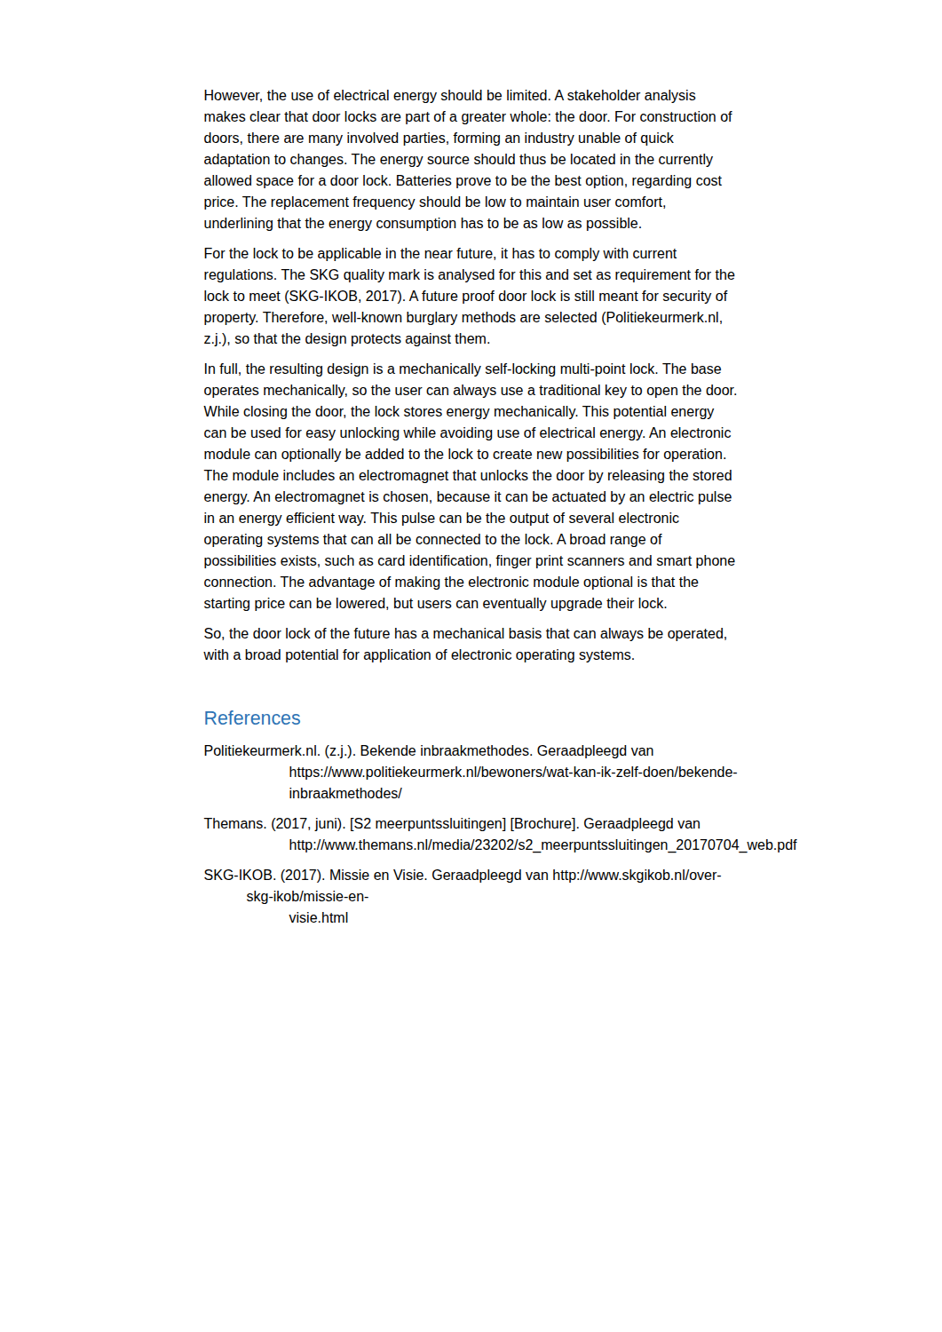However, the use of electrical energy should be limited. A stakeholder analysis makes clear that door locks are part of a greater whole: the door. For construction of doors, there are many involved parties, forming an industry unable of quick adaptation to changes. The energy source should thus be located in the currently allowed space for a door lock. Batteries prove to be the best option, regarding cost price. The replacement frequency should be low to maintain user comfort, underlining that the energy consumption has to be as low as possible.
For the lock to be applicable in the near future, it has to comply with current regulations. The SKG quality mark is analysed for this and set as requirement for the lock to meet (SKG-IKOB, 2017). A future proof door lock is still meant for security of property. Therefore, well-known burglary methods are selected (Politiekeurmerk.nl, z.j.), so that the design protects against them.
In full, the resulting design is a mechanically self-locking multi-point lock. The base operates mechanically, so the user can always use a traditional key to open the door. While closing the door, the lock stores energy mechanically. This potential energy can be used for easy unlocking while avoiding use of electrical energy. An electronic module can optionally be added to the lock to create new possibilities for operation. The module includes an electromagnet that unlocks the door by releasing the stored energy. An electromagnet is chosen, because it can be actuated by an electric pulse in an energy efficient way. This pulse can be the output of several electronic operating systems that can all be connected to the lock. A broad range of possibilities exists, such as card identification, finger print scanners and smart phone connection. The advantage of making the electronic module optional is that the starting price can be lowered, but users can eventually upgrade their lock.
So, the door lock of the future has a mechanical basis that can always be operated, with a broad potential for application of electronic operating systems.
References
Politiekeurmerk.nl. (z.j.). Bekende inbraakmethodes. Geraadpleegd van https://www.politiekeurmerk.nl/bewoners/wat-kan-ik-zelf-doen/bekende-inbraakmethodes/
Themans. (2017, juni). [S2 meerpuntssluitingen] [Brochure]. Geraadpleegd van http://www.themans.nl/media/23202/s2_meerpuntssluitingen_20170704_web.pdf
SKG-IKOB. (2017). Missie en Visie. Geraadpleegd van http://www.skgikob.nl/over-skg-ikob/missie-en- visie.html